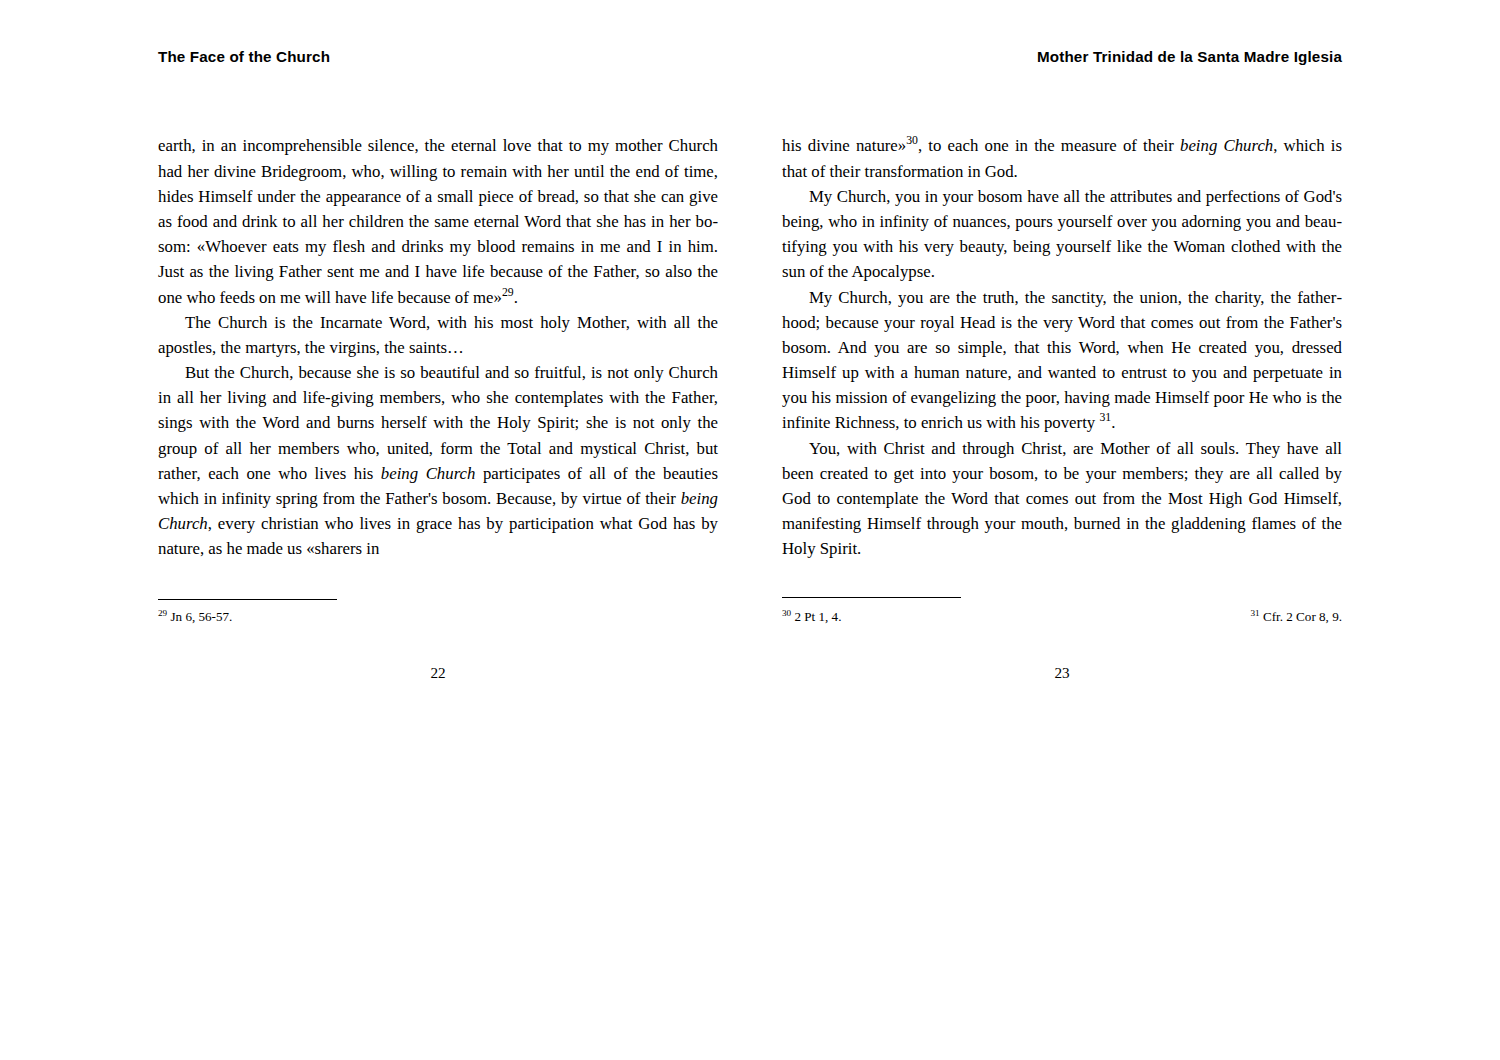The Face of the Church
earth, in an incomprehensible silence, the eternal love that to my mother Church had her divine Bridegroom, who, willing to remain with her until the end of time, hides Himself under the appearance of a small piece of bread, so that she can give as food and drink to all her children the same eternal Word that she has in her bosom: «Whoever eats my flesh and drinks my blood remains in me and I in him. Just as the living Father sent me and I have life because of the Father, so also the one who feeds on me will have life because of me»29.
The Church is the Incarnate Word, with his most holy Mother, with all the apostles, the martyrs, the virgins, the saints…
But the Church, because she is so beautiful and so fruitful, is not only Church in all her living and life-giving members, who she contemplates with the Father, sings with the Word and burns herself with the Holy Spirit; she is not only the group of all her members who, united, form the Total and mystical Christ, but rather, each one who lives his being Church participates of all of the beauties which in infinity spring from the Father's bosom. Because, by virtue of their being Church, every christian who lives in grace has by participation what God has by nature, as he made us «sharers in
29 Jn 6, 56-57.
22
Mother Trinidad de la Santa Madre Iglesia
his divine nature»30, to each one in the measure of their being Church, which is that of their transformation in God.
My Church, you in your bosom have all the attributes and perfections of God's being, who in infinity of nuances, pours yourself over you adorning you and beautifying you with his very beauty, being yourself like the Woman clothed with the sun of the Apocalypse.
My Church, you are the truth, the sanctity, the union, the charity, the fatherhood; because your royal Head is the very Word that comes out from the Father's bosom. And you are so simple, that this Word, when He created you, dressed Himself up with a human nature, and wanted to entrust to you and perpetuate in you his mission of evangelizing the poor, having made Himself poor He who is the infinite Richness, to enrich us with his poverty 31.
You, with Christ and through Christ, are Mother of all souls. They have all been created to get into your bosom, to be your members; they are all called by God to contemplate the Word that comes out from the Most High God Himself, manifesting Himself through your mouth, burned in the gladdening flames of the Holy Spirit.
30 2 Pt 1, 4.
31 Cfr. 2 Cor 8, 9.
23